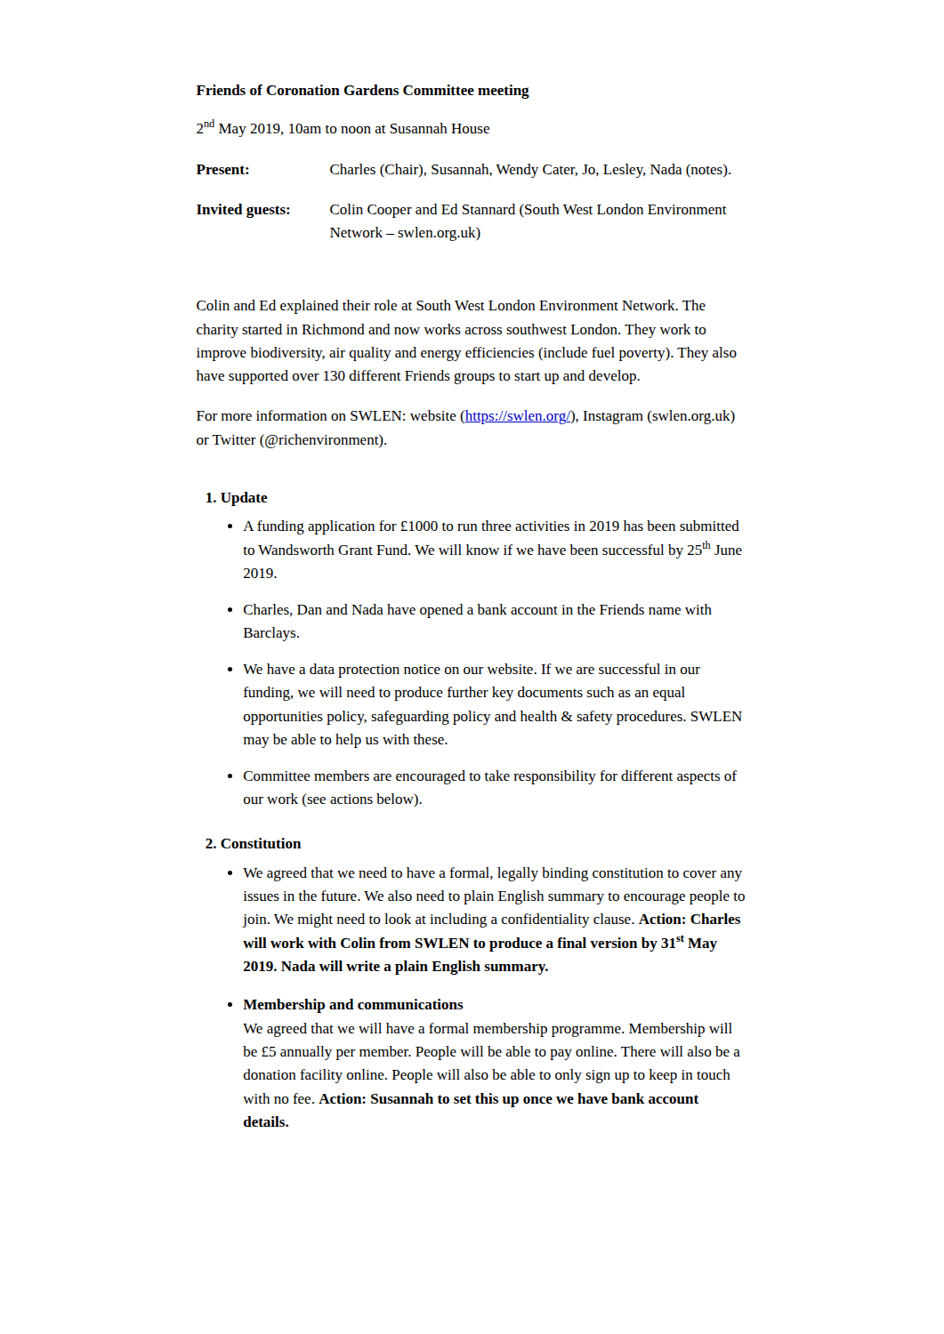Friends of Coronation Gardens Committee meeting
2nd May 2019, 10am to noon at Susannah House
Present:
Charles (Chair), Susannah, Wendy Cater, Jo, Lesley, Nada (notes).
Invited guests:
Colin Cooper and Ed Stannard (South West London Environment Network – swlen.org.uk)
Colin and Ed explained their role at South West London Environment Network. The charity started in Richmond and now works across southwest London. They work to improve biodiversity, air quality and energy efficiencies (include fuel poverty). They also have supported over 130 different Friends groups to start up and develop.
For more information on SWLEN: website (https://swlen.org/), Instagram (swlen.org.uk) or Twitter (@richenvironment).
Update
A funding application for £1000 to run three activities in 2019 has been submitted to Wandsworth Grant Fund. We will know if we have been successful by 25th June 2019.
Charles, Dan and Nada have opened a bank account in the Friends name with Barclays.
We have a data protection notice on our website. If we are successful in our funding, we will need to produce further key documents such as an equal opportunities policy, safeguarding policy and health & safety procedures. SWLEN may be able to help us with these.
Committee members are encouraged to take responsibility for different aspects of our work (see actions below).
Constitution
We agreed that we need to have a formal, legally binding constitution to cover any issues in the future. We also need to plain English summary to encourage people to join. We might need to look at including a confidentiality clause. Action: Charles will work with Colin from SWLEN to produce a final version by 31st May 2019. Nada will write a plain English summary.
Membership and communications We agreed that we will have a formal membership programme. Membership will be £5 annually per member. People will be able to pay online. There will also be a donation facility online. People will also be able to only sign up to keep in touch with no fee. Action: Susannah to set this up once we have bank account details.